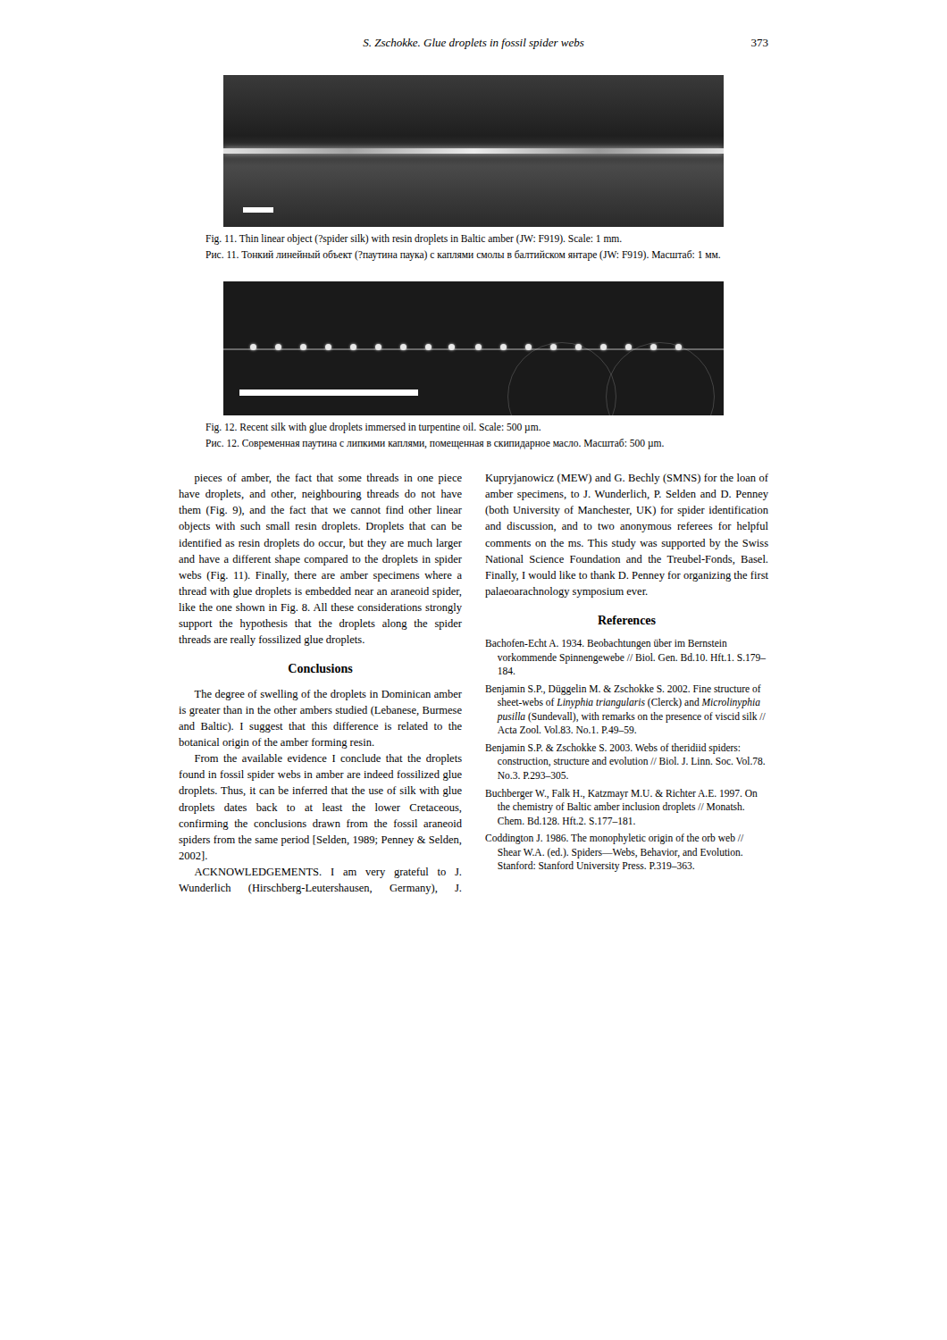S. Zschokke. Glue droplets in fossil spider webs 373
Fig. 11. Thin linear object (?spider silk) with resin droplets in Baltic amber (JW: F919). Scale: 1 mm.
Рис. 11. Тонкий линейный объект (?паутина паука) с каплями смолы в балтийском янтаре (JW: F919). Масштаб: 1 мм.
Fig. 12. Recent silk with glue droplets immersed in turpentine oil. Scale: 500 µm.
Рис. 12. Современная паутина с липкими каплями, помещенная в скипидарное масло. Масштаб: 500 µm.
pieces of amber, the fact that some threads in one piece have droplets, and other, neighbouring threads do not have them (Fig. 9), and the fact that we cannot find other linear objects with such small resin droplets. Droplets that can be identified as resin droplets do occur, but they are much larger and have a different shape compared to the droplets in spider webs (Fig. 11). Finally, there are amber specimens where a thread with glue droplets is embedded near an araneoid spider, like the one shown in Fig. 8. All these considerations strongly support the hypothesis that the droplets along the spider threads are really fossilized glue droplets.
Conclusions
The degree of swelling of the droplets in Dominican amber is greater than in the other ambers studied (Lebanese, Burmese and Baltic). I suggest that this difference is related to the botanical origin of the amber forming resin.
From the available evidence I conclude that the droplets found in fossil spider webs in amber are indeed fossilized glue droplets. Thus, it can be inferred that the use of silk with glue droplets dates back to at least the lower Cretaceous, confirming the conclusions drawn from the fossil araneoid spiders from the same period [Selden, 1989; Penney & Selden, 2002].
ACKNOWLEDGEMENTS. I am very grateful to J. Wunderlich (Hirschberg-Leutershausen, Germany), J. Kupryjanowicz (MEW) and G. Bechly (SMNS) for the loan of amber specimens, to J. Wunderlich, P. Selden and D. Penney (both University of Manchester, UK) for spider identification and discussion, and to two anonymous referees for helpful comments on the ms. This study was supported by the Swiss National Science Foundation and the Treubel-Fonds, Basel. Finally, I would like to thank D. Penney for organizing the first palaeoarachnology symposium ever.
References
Bachofen-Echt A. 1934. Beobachtungen über im Bernstein vorkommende Spinnengewebe // Biol. Gen. Bd.10. Hft.1. S.179–184.
Benjamin S.P., Düggelin M. & Zschokke S. 2002. Fine structure of sheet-webs of Linyphia triangularis (Clerck) and Microlinyphia pusilla (Sundevall), with remarks on the presence of viscid silk // Acta Zool. Vol.83. No.1. P.49–59.
Benjamin S.P. & Zschokke S. 2003. Webs of theridiid spiders: construction, structure and evolution // Biol. J. Linn. Soc. Vol.78. No.3. P.293–305.
Buchberger W., Falk H., Katzmayr M.U. & Richter A.E. 1997. On the chemistry of Baltic amber inclusion droplets // Monatsh. Chem. Bd.128. Hft.2. S.177–181.
Coddington J. 1986. The monophyletic origin of the orb web // Shear W.A. (ed.). Spiders—Webs, Behavior, and Evolution. Stanford: Stanford University Press. P.319–363.